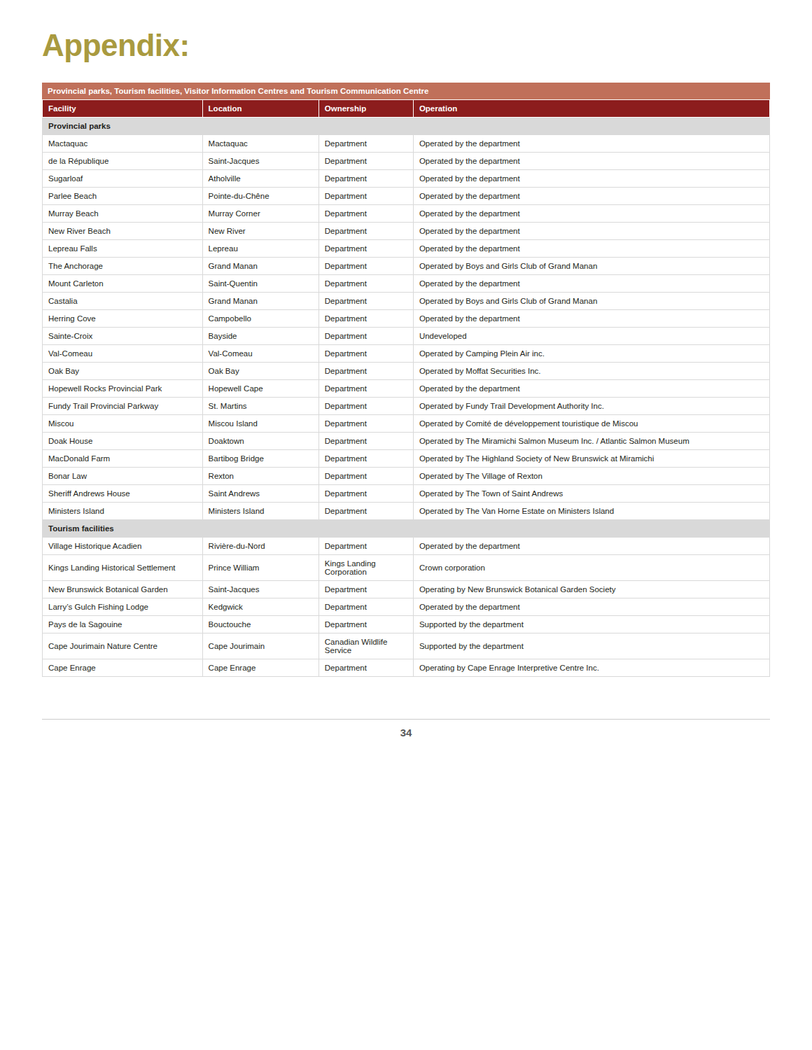Appendix:
Provincial parks, Tourism facilities, Visitor Information Centres and Tourism Communication Centre
| Facility | Location | Ownership | Operation |
| --- | --- | --- | --- |
| Provincial parks | | | |
| Mactaquac | Mactaquac | Department | Operated by the department |
| de la République | Saint-Jacques | Department | Operated by the department |
| Sugarloaf | Atholville | Department | Operated by the department |
| Parlee Beach | Pointe-du-Chêne | Department | Operated by the department |
| Murray Beach | Murray Corner | Department | Operated by the department |
| New River Beach | New River | Department | Operated by the department |
| Lepreau Falls | Lepreau | Department | Operated by the department |
| The Anchorage | Grand Manan | Department | Operated by Boys and Girls Club of Grand Manan |
| Mount Carleton | Saint-Quentin | Department | Operated by the department |
| Castalia | Grand Manan | Department | Operated by Boys and Girls Club of Grand Manan |
| Herring Cove | Campobello | Department | Operated by the department |
| Sainte-Croix | Bayside | Department | Undeveloped |
| Val-Comeau | Val-Comeau | Department | Operated by Camping Plein Air inc. |
| Oak Bay | Oak Bay | Department | Operated by Moffat Securities Inc. |
| Hopewell Rocks Provincial Park | Hopewell Cape | Department | Operated by the department |
| Fundy Trail Provincial Parkway | St. Martins | Department | Operated by Fundy Trail Development Authority Inc. |
| Miscou | Miscou Island | Department | Operated by Comité de développement touristique de Miscou |
| Doak House | Doaktown | Department | Operated by The Miramichi Salmon Museum Inc. / Atlantic Salmon Museum |
| MacDonald Farm | Bartibog Bridge | Department | Operated by The Highland Society of New Brunswick at Miramichi |
| Bonar Law | Rexton | Department | Operated by The Village of Rexton |
| Sheriff Andrews House | Saint Andrews | Department | Operated by The Town of Saint Andrews |
| Ministers Island | Ministers Island | Department | Operated by The Van Horne Estate on Ministers Island |
| Tourism facilities | | | |
| Village Historique Acadien | Rivière-du-Nord | Department | Operated by the department |
| Kings Landing Historical Settlement | Prince William | Kings Landing Corporation | Crown corporation |
| New Brunswick Botanical Garden | Saint-Jacques | Department | Operating by New Brunswick Botanical Garden Society |
| Larry’s Gulch Fishing Lodge | Kedgwick | Department | Operated by the department |
| Pays de la Sagouine | Bouctouche | Department | Supported by the department |
| Cape Jourimain Nature Centre | Cape Jourimain | Canadian Wildlife Service | Supported by the department |
| Cape Enrage | Cape Enrage | Department | Operating by Cape Enrage Interpretive Centre Inc. |
34